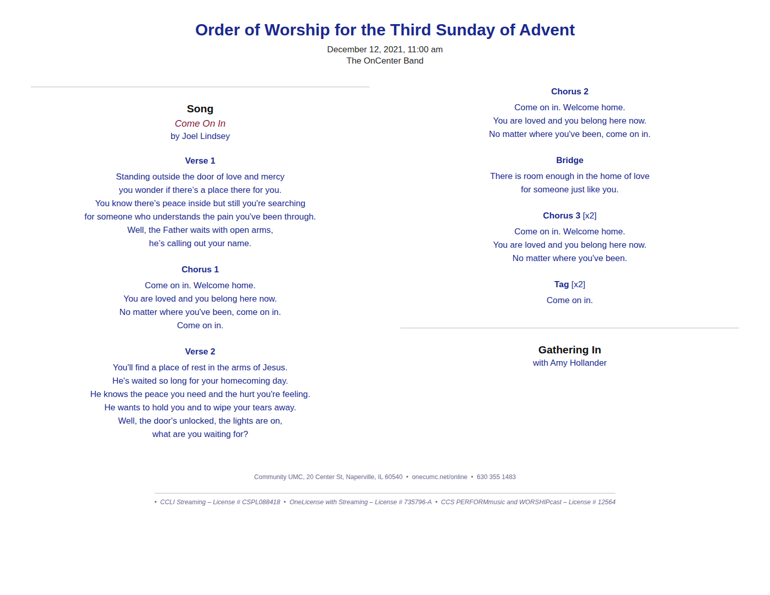Order of Worship for the Third Sunday of Advent
December 12, 2021, 11:00 am
The OnCenter Band
Song
Come On In
by Joel Lindsey
Verse 1
Standing outside the door of love and mercy
you wonder if there’s a place there for you.
You know there's peace inside but still you're searching
for someone who understands the pain you've been through.
Well, the Father waits with open arms,
he’s calling out your name.
Chorus 1
Come on in. Welcome home.
You are loved and you belong here now.
No matter where you've been, come on in.
Come on in.
Verse 2
You'll find a place of rest in the arms of Jesus.
He's waited so long for your homecoming day.
He knows the peace you need and the hurt you're feeling.
He wants to hold you and to wipe your tears away.
Well, the door's unlocked, the lights are on,
what are you waiting for?
Chorus 2
Come on in. Welcome home.
You are loved and you belong here now.
No matter where you've been, come on in.
Bridge
There is room enough in the home of love
for someone just like you.
Chorus 3 [x2]
Come on in. Welcome home.
You are loved and you belong here now.
No matter where you've been.
Tag [x2]
Come on in.
Gathering In
with Amy Hollander
Community UMC, 20 Center St, Naperville, IL 60540 • onecumc.net/online • 630 355 1483
• CCLI Streaming – License # CSPL088418 • OneLicense with Streaming – License # 735796-A • CCS PERFORMmusic and WORSHIPcast – License # 12564